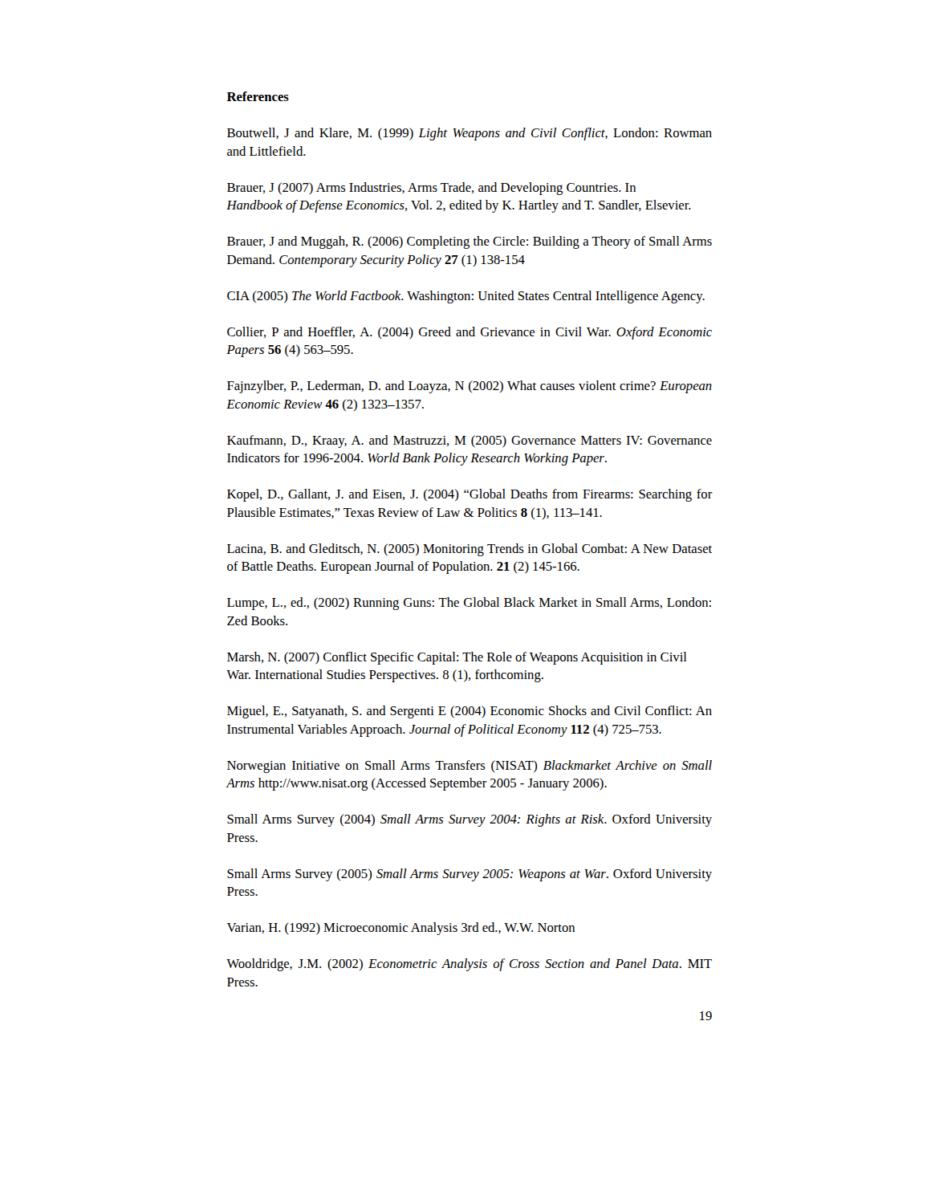References
Boutwell, J and Klare, M. (1999) Light Weapons and Civil Conflict, London: Rowman and Littlefield.
Brauer, J (2007) Arms Industries, Arms Trade, and Developing Countries. In
Handbook of Defense Economics, Vol. 2, edited by K. Hartley and T. Sandler, Elsevier.
Brauer, J and Muggah, R. (2006) Completing the Circle: Building a Theory of Small Arms Demand. Contemporary Security Policy 27 (1) 138-154
CIA (2005) The World Factbook. Washington: United States Central Intelligence Agency.
Collier, P and Hoeffler, A. (2004) Greed and Grievance in Civil War. Oxford Economic Papers 56 (4) 563–595.
Fajnzylber, P., Lederman, D. and Loayza, N (2002) What causes violent crime? European Economic Review 46 (2) 1323–1357.
Kaufmann, D., Kraay, A. and Mastruzzi, M (2005) Governance Matters IV: Governance Indicators for 1996-2004. World Bank Policy Research Working Paper.
Kopel, D., Gallant, J. and Eisen, J. (2004) “Global Deaths from Firearms: Searching for Plausible Estimates,” Texas Review of Law & Politics 8 (1), 113–141.
Lacina, B. and Gleditsch, N. (2005) Monitoring Trends in Global Combat: A New Dataset of Battle Deaths. European Journal of Population. 21 (2) 145-166.
Lumpe, L., ed., (2002) Running Guns: The Global Black Market in Small Arms, London: Zed Books.
Marsh, N. (2007) Conflict Specific Capital: The Role of Weapons Acquisition in Civil War. International Studies Perspectives. 8 (1), forthcoming.
Miguel, E., Satyanath, S. and Sergenti E (2004) Economic Shocks and Civil Conflict: An Instrumental Variables Approach. Journal of Political Economy 112 (4) 725–753.
Norwegian Initiative on Small Arms Transfers (NISAT) Blackmarket Archive on Small Arms http://www.nisat.org (Accessed September 2005 - January 2006).
Small Arms Survey (2004) Small Arms Survey 2004: Rights at Risk. Oxford University Press.
Small Arms Survey (2005) Small Arms Survey 2005: Weapons at War. Oxford University Press.
Varian, H. (1992) Microeconomic Analysis 3rd ed., W.W. Norton
Wooldridge, J.M. (2002) Econometric Analysis of Cross Section and Panel Data. MIT Press.
19